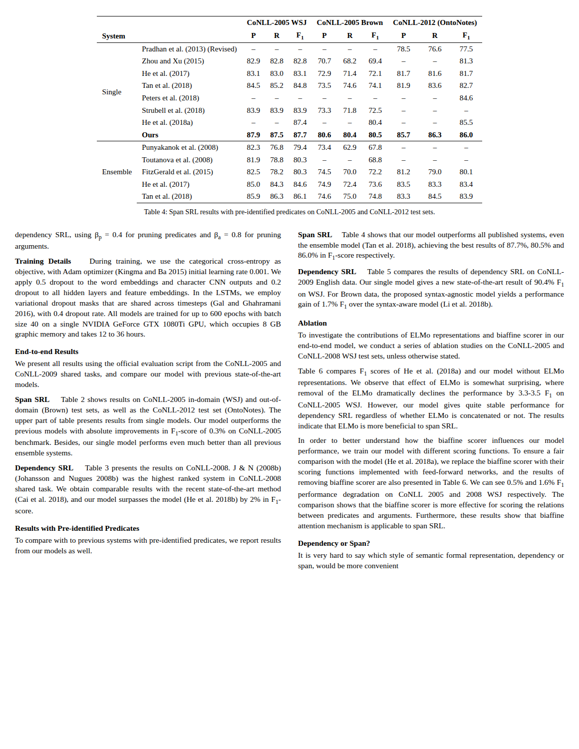Table 4: Span SRL results with pre-identified predicates on CoNLL-2005 and CoNLL-2012 test sets.
| System | CoNLL-2005 WSJ | CoNLL-2005 Brown | CoNLL-2012 (OntoNotes) |
| --- | --- | --- | --- |
| P | R | F 1 | P | R | F 1 | P | R | F 1 |
| Single | Pradhan et al. (2013) (Revised) | – | – | – | – | – | – | 78.5 | 76.6 | 77.5 |
| Zhou and Xu (2015) | 82.9 | 82.8 | 82.8 | 70.7 | 68.2 | 69.4 | – | – | 81.3 |
| He et al. (2017) | 83.1 | 83.0 | 83.1 | 72.9 | 71.4 | 72.1 | 81.7 | 81.6 | 81.7 |
| Tan et al. (2018) | 84.5 | 85.2 | 84.8 | 73.5 | 74.6 | 74.1 | 81.9 | 83.6 | 82.7 |
| Peters et al. (2018) | – | – | – | – | – | – | – | – | 84.6 |
| Strubell et al. (2018) | 83.9 | 83.9 | 83.9 | 73.3 | 71.8 | 72.5 | – | – | – |
| He et al. (2018a) | – | – | 87.4 | – | – | 80.4 | – | – | 85.5 |
| Ours | 87.9 | 87.5 | 87.7 | 80.6 | 80.4 | 80.5 | 85.7 | 86.3 | 86.0 |
| Ensemble | Punyakanok et al. (2008) | 82.3 | 76.8 | 79.4 | 73.4 | 62.9 | 67.8 | – | – | – |
| Toutanova et al. (2008) | 81.9 | 78.8 | 80.3 | – | – | 68.8 | – | – | – |
| FitzGerald et al. (2015) | 82.5 | 78.2 | 80.3 | 74.5 | 70.0 | 72.2 | 81.2 | 79.0 | 80.1 |
| He et al. (2017) | 85.0 | 84.3 | 84.6 | 74.9 | 72.4 | 73.6 | 83.5 | 83.3 | 83.4 |
| Tan et al. (2018) | 85.9 | 86.3 | 86.1 | 74.6 | 75.0 | 74.8 | 83.3 | 84.5 | 83.9 |
dependency SRL, using βp = 0.4 for pruning predicates and βa = 0.8 for pruning arguments.
Training Details During training, we use the categorical cross-entropy as objective, with Adam optimizer (Kingma and Ba 2015) initial learning rate 0.001. We apply 0.5 dropout to the word embeddings and character CNN outputs and 0.2 dropout to all hidden layers and feature embeddings. In the LSTMs, we employ variational dropout masks that are shared across timesteps (Gal and Ghahramani 2016), with 0.4 dropout rate. All models are trained for up to 600 epochs with batch size 40 on a single NVIDIA GeForce GTX 1080Ti GPU, which occupies 8 GB graphic memory and takes 12 to 36 hours.
End-to-end Results
We present all results using the official evaluation script from the CoNLL-2005 and CoNLL-2009 shared tasks, and compare our model with previous state-of-the-art models.
Span SRL Table 2 shows results on CoNLL-2005 in-domain (WSJ) and out-of-domain (Brown) test sets, as well as the CoNLL-2012 test set (OntoNotes). The upper part of table presents results from single models. Our model outperforms the previous models with absolute improvements in F1-score of 0.3% on CoNLL-2005 benchmark. Besides, our single model performs even much better than all previous ensemble systems.
Dependency SRL Table 3 presents the results on CoNLL-2008. J & N (2008b) (Johansson and Nugues 2008b) was the highest ranked system in CoNLL-2008 shared task. We obtain comparable results with the recent state-of-the-art method (Cai et al. 2018), and our model surpasses the model (He et al. 2018b) by 2% in F1-score.
Results with Pre-identified Predicates
To compare with to previous systems with pre-identified predicates, we report results from our models as well.
Span SRL Table 4 shows that our model outperforms all published systems, even the ensemble model (Tan et al. 2018), achieving the best results of 87.7%, 80.5% and 86.0% in F1-score respectively.
Dependency SRL Table 5 compares the results of dependency SRL on CoNLL-2009 English data. Our single model gives a new state-of-the-art result of 90.4% F1 on WSJ. For Brown data, the proposed syntax-agnostic model yields a performance gain of 1.7% F1 over the syntax-aware model (Li et al. 2018b).
Ablation
To investigate the contributions of ELMo representations and biaffine scorer in our end-to-end model, we conduct a series of ablation studies on the CoNLL-2005 and CoNLL-2008 WSJ test sets, unless otherwise stated.
Table 6 compares F1 scores of He et al. (2018a) and our model without ELMo representations. We observe that effect of ELMo is somewhat surprising, where removal of the ELMo dramatically declines the performance by 3.3-3.5 F1 on CoNLL-2005 WSJ. However, our model gives quite stable performance for dependency SRL regardless of whether ELMo is concatenated or not. The results indicate that ELMo is more beneficial to span SRL.
In order to better understand how the biaffine scorer influences our model performance, we train our model with different scoring functions. To ensure a fair comparison with the model (He et al. 2018a), we replace the biaffine scorer with their scoring functions implemented with feed-forward networks, and the results of removing biaffine scorer are also presented in Table 6. We can see 0.5% and 1.6% F1 performance degradation on CoNLL 2005 and 2008 WSJ respectively. The comparison shows that the biaffine scorer is more effective for scoring the relations between predicates and arguments. Furthermore, these results show that biaffine attention mechanism is applicable to span SRL.
Dependency or Span?
It is very hard to say which style of semantic formal representation, dependency or span, would be more convenient